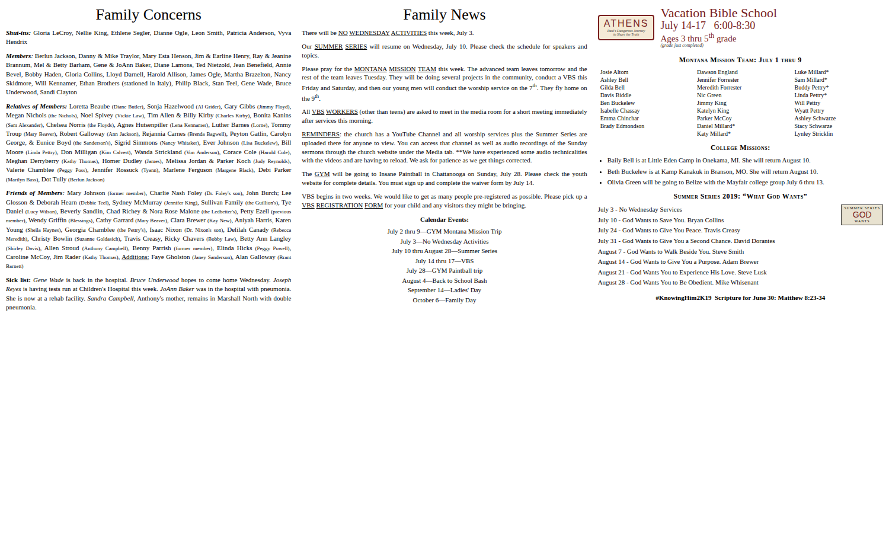Family Concerns
Shut-ins: Gloria LeCroy, Nellie King, Ethlene Segler, Dianne Ogle, Leon Smith, Patricia Anderson, Vyva Hendrix
Members: Berlun Jackson, Danny & Mike Traylor, Mary Esta Henson, Jim & Earline Henry, Ray & Jeanine Brannum, Mel & Betty Barham, Gene & JoAnn Baker, Diane Lamons, Ted Nietzold, Jean Benefield, Annie Bevel, Bobby Haden, Gloria Collins, Lloyd Darnell, Harold Allison, James Ogle, Martha Brazelton, Nancy Skidmore, Will Kennamer, Ethan Brothers (stationed in Italy), Philip Black, Stan Teel, Gene Wade, Bruce Underwood, Sandi Clayton
Relatives of Members: Loretta Beaube (Diane Butler), Sonja Hazelwood (Al Grider), Gary Gibbs (Jimmy Floyd), Megan Nichols (the Nichols), Noel Spivey (Vickie Law), Tim Allen & Billy Kirby (Charles Kirby), Bonita Kanins (Sam Alexander), Chelsea Norris (the Floyds), Agnes Hutsenpiller (Lena Kennamer), Luther Barnes (Lorne), Tommy Troup (Mary Beaver), Robert Galloway (Ann Jackson), Rejannia Carnes (Brenda Bagwell), Peyton Gatlin, Carolyn George, & Eunice Boyd (the Sanderson's), Sigrid Simmons (Nancy Whitaker), Ever Johnson (Lisa Buckelew), Bill Moore (Linda Pettry), Don Milligan (Kim Calvert), Wanda Strickland (Von Anderson), Corace Cole (Harold Cole), Meghan Derryberry (Kathy Thomas), Homer Dudley (James), Melissa Jordan & Parker Koch (Judy Reynolds), Valerie Chamblee (Peggy Poss), Jennifer Rossuck (Tyann), Marlene Ferguson (Margene Black), Debi Parker (Marilyn Bass), Dot Tully (Berlun Jackson)
Friends of Members: Mary Johnson (former member), Charlie Nash Foley (Dr. Foley's son), John Burch; Lee Glosson & Deborah Hearn (Debbie Teel), Sydney McMurray (Jennifer King), Sullivan Family (the Guillion's), Tye Daniel (Lucy Wilson), Beverly Sandlin, Chad Richey & Nora Rose Malone (the Ledbetter's), Petty Ezell (previous member), Wendy Griffin (Blessings), Cathy Garrard (Mary Beaver), Clara Brewer (Kay New), Aniyah Harris, Karen Young (Sheila Haynes), Georgia Chamblee (the Pettry's), Isaac Nixon (Dr. Nixon's son), Delilah Canady (Rebecca Meredith), Christy Bowlin (Suzanne Goldasich), Travis Creasy, Ricky Chavers (Bobby Law), Betty Ann Langley (Shirley Davis), Allen Stroud (Anthony Campbell), Benny Parrish (former member), Elinda Hicks (Peggy Powell), Caroline McCoy, Jim Rader (Kathy Thomas), Additions: Faye Gholston (Janey Sanderson), Alan Galloway (Brant Barnett)
Sick list: Gene Wade is back in the hospital. Bruce Underwood hopes to come home Wednesday. Joseph Reyes is having tests run at Children's Hospital this week. JoAnn Baker was in the hospital with pneumonia. She is now at a rehab facility. Sandra Campbell, Anthony's mother, remains in Marshall North with double pneumonia.
Family News
There will be NO WEDNESDAY ACTIVITIES this week, July 3.
Our SUMMER SERIES will resume on Wednesday, July 10. Please check the schedule for speakers and topics.
Please pray for the MONTANA MISSION TEAM this week. The advanced team leaves tomorrow and the rest of the team leaves Tuesday. They will be doing several projects in the community, conduct a VBS this Friday and Saturday, and then our young men will conduct the worship service on the 7th. They fly home on the 9th.
All VBS WORKERS (other than teens) are asked to meet in the media room for a short meeting immediately after services this morning.
REMINDERS: the church has a YouTube Channel and all worship services plus the Summer Series are uploaded there for anyone to view. You can access that channel as well as audio recordings of the Sunday sermons through the church website under the Media tab. **We have experienced some audio technicalities with the videos and are having to reload. We ask for patience as we get things corrected.
The GYM will be going to Insane Paintball in Chattanooga on Sunday, July 28. Please check the youth website for complete details. You must sign up and complete the waiver form by July 14.
VBS begins in two weeks. We would like to get as many people pre-registered as possible. Please pick up a VBS REGISTRATION FORM for your child and any visitors they might be bringing.
Calendar Events:
July 2 thru 9—GYM Montana Mission Trip
July 3—No Wednesday Activities
July 10 thru August 28—Summer Series
July 14 thru 17—VBS
July 28—GYM Paintball trip
August 4—Back to School Bash
September 14—Ladies' Day
October 6—Family Day
ATHENS
Paul's Dangerous Journey
to Share the Truth
Vacation Bible School
July 14-17 6:00-8:30
Ages 3 thru 5th grade
(grade just completed)
Montana Mission Team: July 1 thru 9
| Josie Altom | Dawson England | Luke Millard* |
| Ashley Bell | Jennifer Forrester | Sam Millard* |
| Gilda Bell | Meredith Forrester | Buddy Pettry* |
| Davis Biddle | Nic Green | Linda Pettry* |
| Ben Buckelew | Jimmy King | Will Pettry |
| Isabelle Chassay | Katelyn King | Wyatt Pettry |
| Emma Chinchar | Parker McCoy | Ashley Schwarze |
| Brady Edmondson | Daniel Millard* | Stacy Schwarze |
| | Katy Millard* | Lynley Stricklin |
College Missions:
Baily Bell is at Little Eden Camp in Onekama, MI. She will return August 10.
Beth Buckelew is at Kamp Kanakuk in Branson, MO. She will return August 10.
Olivia Green will be going to Belize with the Mayfair college group July 6 thru 13.
Summer Series 2019: “What God Wants”
SUMMER SERIES
GOD
WANTS
July 3 - No Wednesday Services
July 10 - God Wants to Save You. Bryan Collins
July 24 - God Wants to Give You Peace. Travis Creasy
July 31 - God Wants to Give You a Second Chance. David Dorantes
August 7 - God Wants to Walk Beside You. Steve Smith
August 14 - God Wants to Give You a Purpose. Adam Brewer
August 21 - God Wants You to Experience His Love. Steve Lusk
August 28 - God Wants You to Be Obedient. Mike Whisenant
#KnowingHim2K19 Scripture for June 30: Matthew 8:23-34